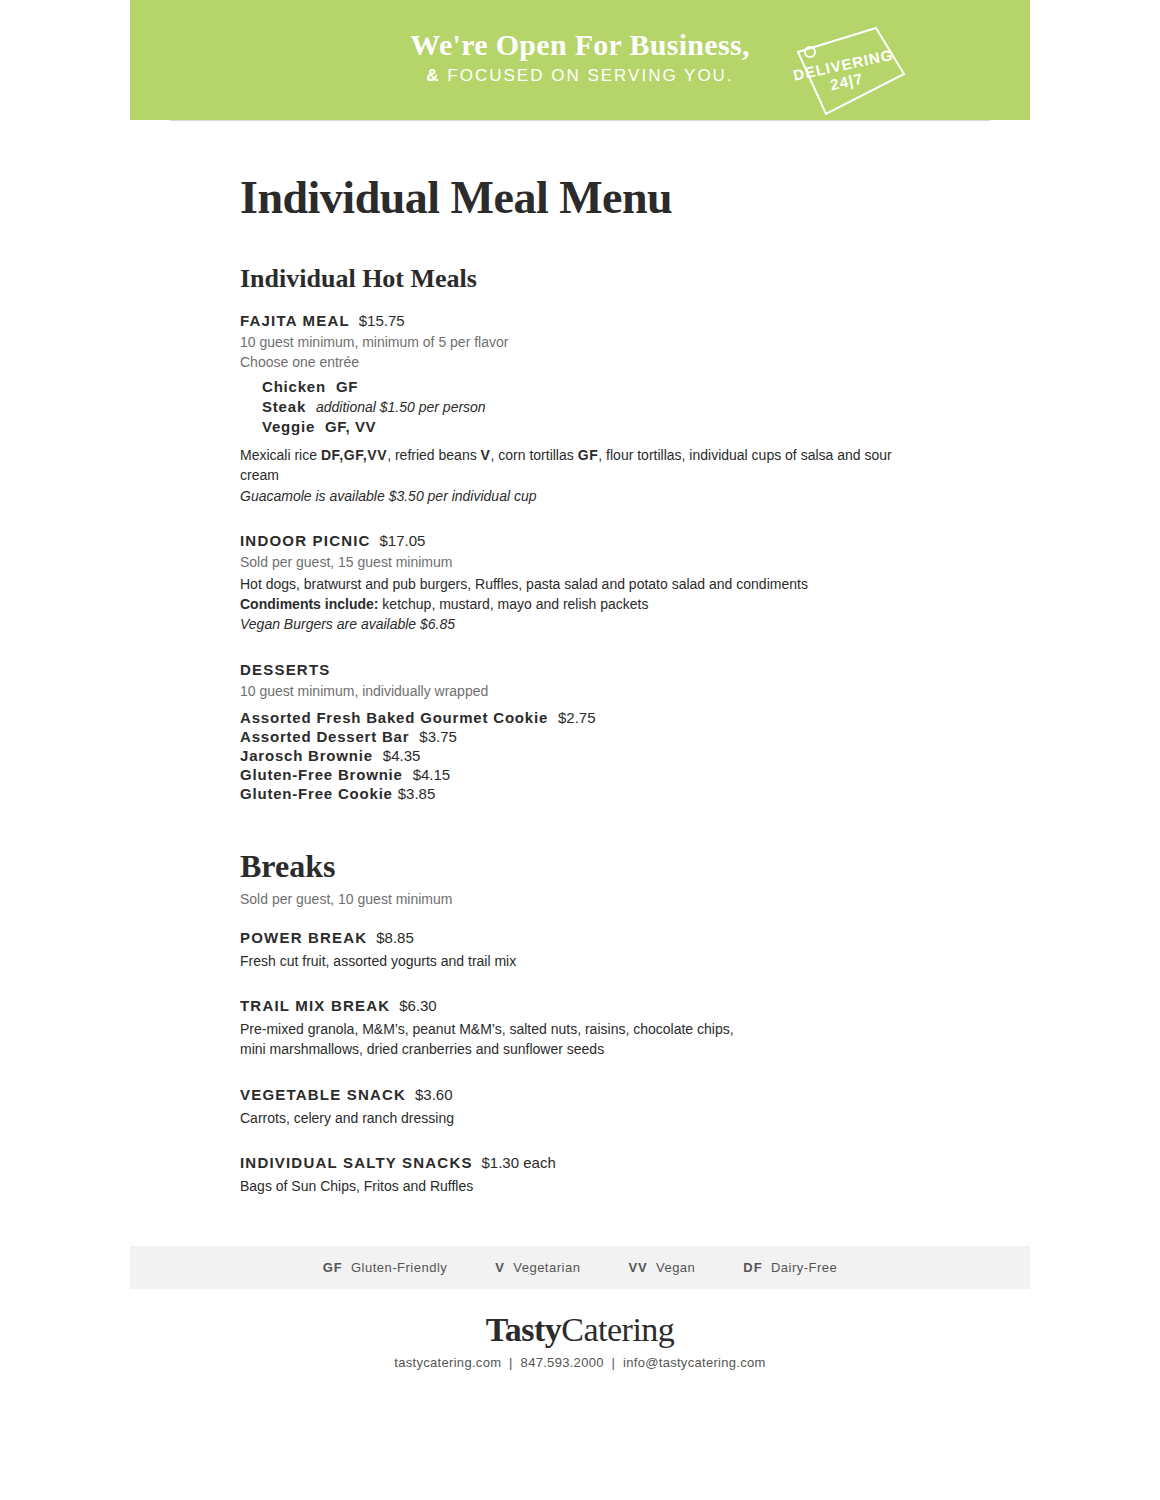We're Open For Business,
& Focused on Serving You.
DELIVERING
24|7
Individual Meal Menu
Individual Hot Meals
FAJITA MEAL $15.75
10 guest minimum, minimum of 5 per flavor
Choose one entrée
Chicken GF
Steak additional $1.50 per person
Veggie GF, VV
Mexicali rice DF,GF,VV, refried beans V, corn tortillas GF, flour tortillas, individual cups of salsa and sour cream
Guacamole is available $3.50 per individual cup
INDOOR PICNIC $17.05
Sold per guest, 15 guest minimum
Hot dogs, bratwurst and pub burgers, Ruffles, pasta salad and potato salad and condiments
Condiments include: ketchup, mustard, mayo and relish packets
Vegan Burgers are available $6.85
DESSERTS
10 guest minimum, individually wrapped
Assorted Fresh Baked Gourmet Cookie $2.75
Assorted Dessert Bar $3.75
Jarosch Brownie $4.35
Gluten-Free Brownie $4.15
Gluten-Free Cookie $3.85
Breaks
Sold per guest, 10 guest minimum
POWER BREAK $8.85
Fresh cut fruit, assorted yogurts and trail mix
TRAIL MIX BREAK $6.30
Pre-mixed granola, M&M’s, peanut M&M’s, salted nuts, raisins, chocolate chips,
mini marshmallows, dried cranberries and sunflower seeds
VEGETABLE SNACK $3.60
Carrots, celery and ranch dressing
INDIVIDUAL SALTY SNACKS $1.30 each
Bags of Sun Chips, Fritos and Ruffles
GF Gluten-Friendly V Vegetarian VV Vegan DF Dairy-Free
Tasty Catering
tastycatering.com | 847.593.2000 | info@tastycatering.com